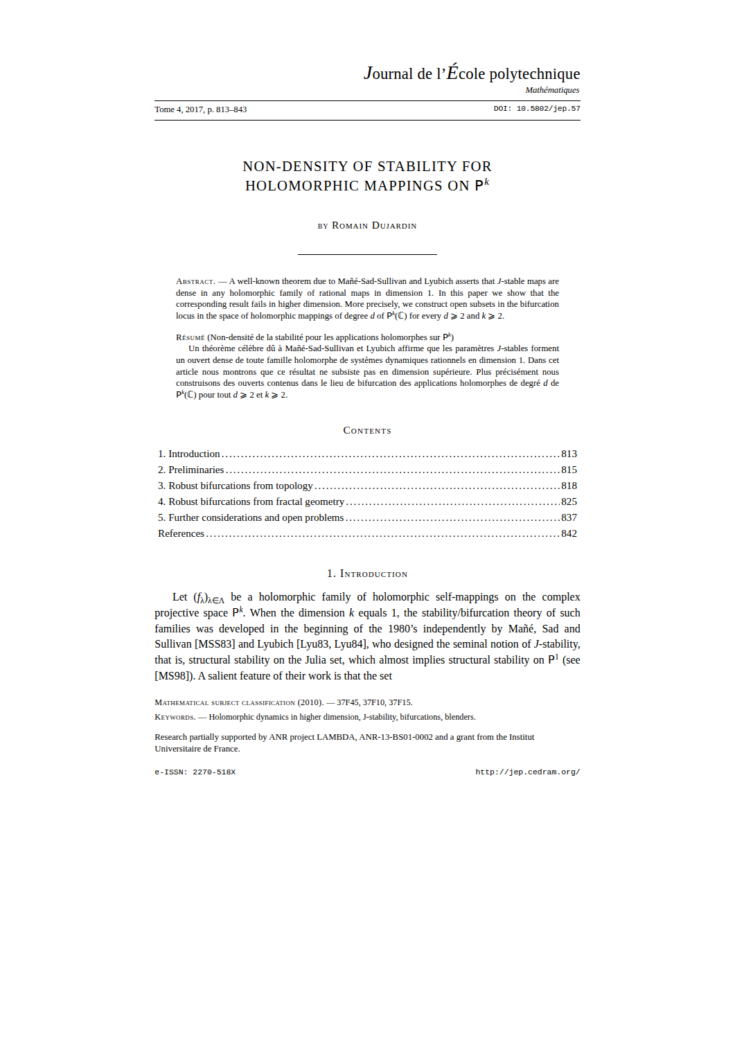Journal de l’École polytechnique
Mathématiques
Tome 4, 2017, p. 813–843
DOI: 10.5802/jep.57
Non-density of stability for
holomorphic mappings on 𝖯k
by Romain Dujardin
Abstract. — A well-known theorem due to Mañé-Sad-Sullivan and Lyubich asserts that J-stable maps are dense in any holomorphic family of rational maps in dimension 1. In this paper we show that the corresponding result fails in higher dimension. More precisely, we construct open subsets in the bifurcation locus in the space of holomorphic mappings of degree d of 𝖯k(ℂ) for every d ⩾ 2 and k ⩾ 2.
Résumé (Non-densité de la stabilité pour les applications holomorphes sur 𝖯k)
Un théorème célèbre dû à Mañé-Sad-Sullivan et Lyubich affirme que les paramètres J-stables forment un ouvert dense de toute famille holomorphe de systèmes dynamiques rationnels en dimension 1. Dans cet article nous montrons que ce résultat ne subsiste pas en dimension supérieure. Plus précisément nous construisons des ouverts contenus dans le lieu de bifurcation des applications holomorphes de degré d de 𝖯k(ℂ) pour tout d ⩾ 2 et k ⩾ 2.
Contents
1. Introduction........................................................................................................... 813
2. Preliminaries........................................................................................................... 815
3. Robust bifurcations from topology........................................................................................................... 818
4. Robust bifurcations from fractal geometry........................................................................................................... 825
5. Further considerations and open problems........................................................................................................... 837
References........................................................................................................... 842
1. Introduction
Let (fλ)λ∈Λ be a holomorphic family of holomorphic self-mappings on the complex projective space 𝖯k. When the dimension k equals 1, the stability/bifurcation theory of such families was developed in the beginning of the 1980’s independently by Mañé, Sad and Sullivan [MSS83] and Lyubich [Lyu83, Lyu84], who designed the seminal notion of J-stability, that is, structural stability on the Julia set, which almost implies structural stability on 𝖯1 (see [MS98]). A salient feature of their work is that the set
Mathematical subject classification (2010). — 37F45, 37F10, 37F15.
Keywords. — Holomorphic dynamics in higher dimension, J-stability, bifurcations, blenders.
Research partially supported by ANR project LAMBDA, ANR-13-BS01-0002 and a grant from the Institut Universitaire de France.
e-ISSN: 2270-518X
http://jep.cedram.org/